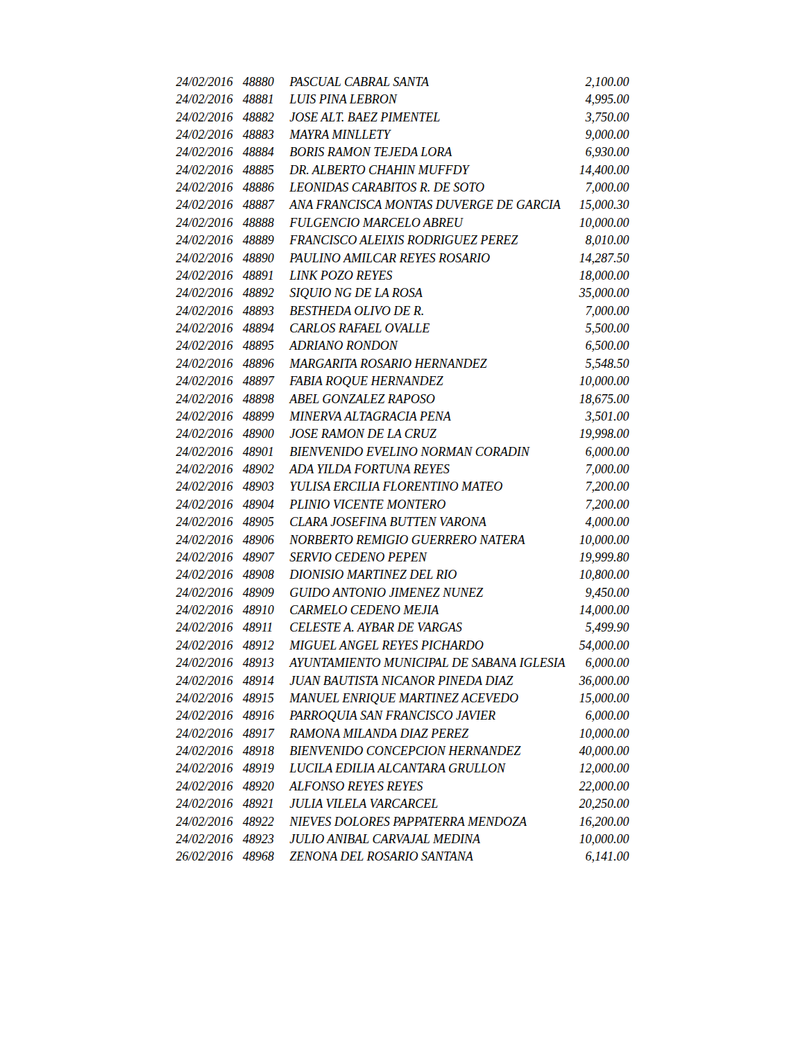| 24/02/2016 | 48880 | PASCUAL CABRAL SANTA | 2,100.00 |
| 24/02/2016 | 48881 | LUIS PINA LEBRON | 4,995.00 |
| 24/02/2016 | 48882 | JOSE ALT. BAEZ PIMENTEL | 3,750.00 |
| 24/02/2016 | 48883 | MAYRA MINLLETY | 9,000.00 |
| 24/02/2016 | 48884 | BORIS RAMON TEJEDA LORA | 6,930.00 |
| 24/02/2016 | 48885 | DR. ALBERTO CHAHIN MUFFDY | 14,400.00 |
| 24/02/2016 | 48886 | LEONIDAS CARABITOS R. DE SOTO | 7,000.00 |
| 24/02/2016 | 48887 | ANA FRANCISCA MONTAS DUVERGE DE GARCIA | 15,000.30 |
| 24/02/2016 | 48888 | FULGENCIO MARCELO ABREU | 10,000.00 |
| 24/02/2016 | 48889 | FRANCISCO ALEIXIS RODRIGUEZ PEREZ | 8,010.00 |
| 24/02/2016 | 48890 | PAULINO AMILCAR REYES ROSARIO | 14,287.50 |
| 24/02/2016 | 48891 | LINK POZO REYES | 18,000.00 |
| 24/02/2016 | 48892 | SIQUIO NG DE LA ROSA | 35,000.00 |
| 24/02/2016 | 48893 | BESTHEDA OLIVO DE R. | 7,000.00 |
| 24/02/2016 | 48894 | CARLOS RAFAEL OVALLE | 5,500.00 |
| 24/02/2016 | 48895 | ADRIANO RONDON | 6,500.00 |
| 24/02/2016 | 48896 | MARGARITA ROSARIO HERNANDEZ | 5,548.50 |
| 24/02/2016 | 48897 | FABIA ROQUE HERNANDEZ | 10,000.00 |
| 24/02/2016 | 48898 | ABEL GONZALEZ RAPOSO | 18,675.00 |
| 24/02/2016 | 48899 | MINERVA ALTAGRACIA PENA | 3,501.00 |
| 24/02/2016 | 48900 | JOSE RAMON DE LA CRUZ | 19,998.00 |
| 24/02/2016 | 48901 | BIENVENIDO EVELINO NORMAN CORADIN | 6,000.00 |
| 24/02/2016 | 48902 | ADA YILDA FORTUNA REYES | 7,000.00 |
| 24/02/2016 | 48903 | YULISA ERCILIA FLORENTINO MATEO | 7,200.00 |
| 24/02/2016 | 48904 | PLINIO VICENTE MONTERO | 7,200.00 |
| 24/02/2016 | 48905 | CLARA JOSEFINA BUTTEN VARONA | 4,000.00 |
| 24/02/2016 | 48906 | NORBERTO REMIGIO GUERRERO NATERA | 10,000.00 |
| 24/02/2016 | 48907 | SERVIO CEDENO PEPEN | 19,999.80 |
| 24/02/2016 | 48908 | DIONISIO MARTINEZ DEL RIO | 10,800.00 |
| 24/02/2016 | 48909 | GUIDO ANTONIO JIMENEZ NUNEZ | 9,450.00 |
| 24/02/2016 | 48910 | CARMELO CEDENO MEJIA | 14,000.00 |
| 24/02/2016 | 48911 | CELESTE A. AYBAR DE VARGAS | 5,499.90 |
| 24/02/2016 | 48912 | MIGUEL ANGEL REYES PICHARDO | 54,000.00 |
| 24/02/2016 | 48913 | AYUNTAMIENTO MUNICIPAL DE SABANA IGLESIA | 6,000.00 |
| 24/02/2016 | 48914 | JUAN BAUTISTA NICANOR PINEDA DIAZ | 36,000.00 |
| 24/02/2016 | 48915 | MANUEL ENRIQUE MARTINEZ ACEVEDO | 15,000.00 |
| 24/02/2016 | 48916 | PARROQUIA SAN FRANCISCO JAVIER | 6,000.00 |
| 24/02/2016 | 48917 | RAMONA MILANDA DIAZ PEREZ | 10,000.00 |
| 24/02/2016 | 48918 | BIENVENIDO CONCEPCION HERNANDEZ | 40,000.00 |
| 24/02/2016 | 48919 | LUCILA EDILIA ALCANTARA GRULLON | 12,000.00 |
| 24/02/2016 | 48920 | ALFONSO REYES REYES | 22,000.00 |
| 24/02/2016 | 48921 | JULIA VILELA VARCARCEL | 20,250.00 |
| 24/02/2016 | 48922 | NIEVES DOLORES PAPPATERRA MENDOZA | 16,200.00 |
| 24/02/2016 | 48923 | JULIO ANIBAL CARVAJAL MEDINA | 10,000.00 |
| 26/02/2016 | 48968 | ZENONA DEL ROSARIO SANTANA | 6,141.00 |